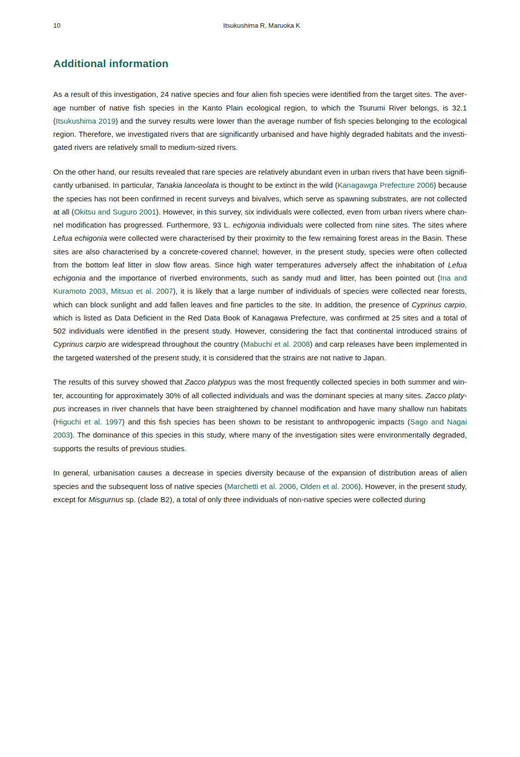10 Itsukushima R, Maruoka K
Additional information
As a result of this investigation, 24 native species and four alien fish species were identified from the target sites. The average number of native fish species in the Kanto Plain ecological region, to which the Tsurumi River belongs, is 32.1 (Itsukushima 2019) and the survey results were lower than the average number of fish species belonging to the ecological region. Therefore, we investigated rivers that are significantly urbanised and have highly degraded habitats and the investigated rivers are relatively small to medium-sized rivers.
On the other hand, our results revealed that rare species are relatively abundant even in urban rivers that have been significantly urbanised. In particular, Tanakia lanceolata is thought to be extinct in the wild (Kanagawga Prefecture 2006) because the species has not been confirmed in recent surveys and bivalves, which serve as spawning substrates, are not collected at all (Okitsu and Suguro 2001). However, in this survey, six individuals were collected, even from urban rivers where channel modification has progressed. Furthermore, 93 L. echigonia individuals were collected from nine sites. The sites where Lefua echigonia were collected were characterised by their proximity to the few remaining forest areas in the Basin. These sites are also characterised by a concrete-covered channel; however, in the present study, species were often collected from the bottom leaf litter in slow flow areas. Since high water temperatures adversely affect the inhabitation of Lefua echigonia and the importance of riverbed environments, such as sandy mud and litter, has been pointed out (Ina and Kuramoto 2003, Mitsuo et al. 2007), it is likely that a large number of individuals of species were collected near forests, which can block sunlight and add fallen leaves and fine particles to the site. In addition, the presence of Cyprinus carpio, which is listed as Data Deficient in the Red Data Book of Kanagawa Prefecture, was confirmed at 25 sites and a total of 502 individuals were identified in the present study. However, considering the fact that continental introduced strains of Cyprinus carpio are widespread throughout the country (Mabuchi et al. 2008) and carp releases have been implemented in the targeted watershed of the present study, it is considered that the strains are not native to Japan.
The results of this survey showed that Zacco platypus was the most frequently collected species in both summer and winter, accounting for approximately 30% of all collected individuals and was the dominant species at many sites. Zacco platypus increases in river channels that have been straightened by channel modification and have many shallow run habitats (Higuchi et al. 1997) and this fish species has been shown to be resistant to anthropogenic impacts (Sago and Nagai 2003). The dominance of this species in this study, where many of the investigation sites were environmentally degraded, supports the results of previous studies.
In general, urbanisation causes a decrease in species diversity because of the expansion of distribution areas of alien species and the subsequent loss of native species (Marchetti et al. 2006, Olden et al. 2006). However, in the present study, except for Misgurnus sp. (clade B2), a total of only three individuals of non-native species were collected during